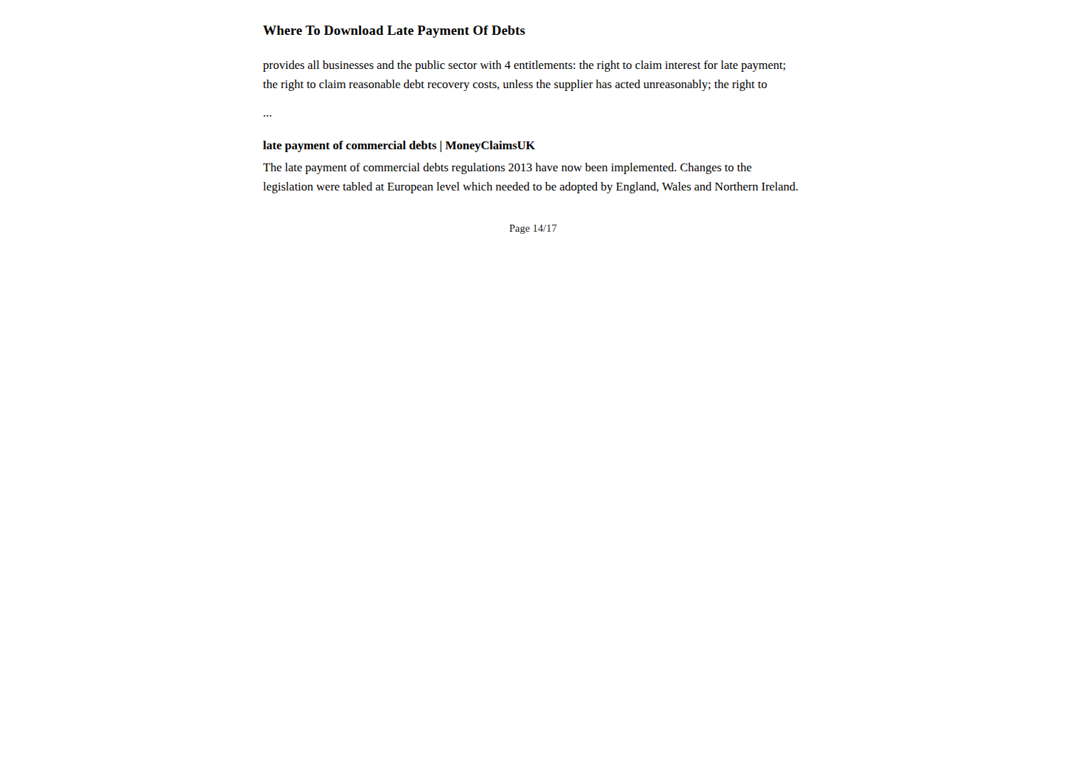Where To Download Late Payment Of Debts
provides all businesses and the public sector with 4 entitlements: the right to claim interest for late payment; the right to claim reasonable debt recovery costs, unless the supplier has acted unreasonably; the right to
...
late payment of commercial debts | MoneyClaimsUK
The late payment of commercial debts regulations 2013 have now been implemented. Changes to the legislation were tabled at European level which needed to be adopted by England, Wales and Northern Ireland.
Page 14/17